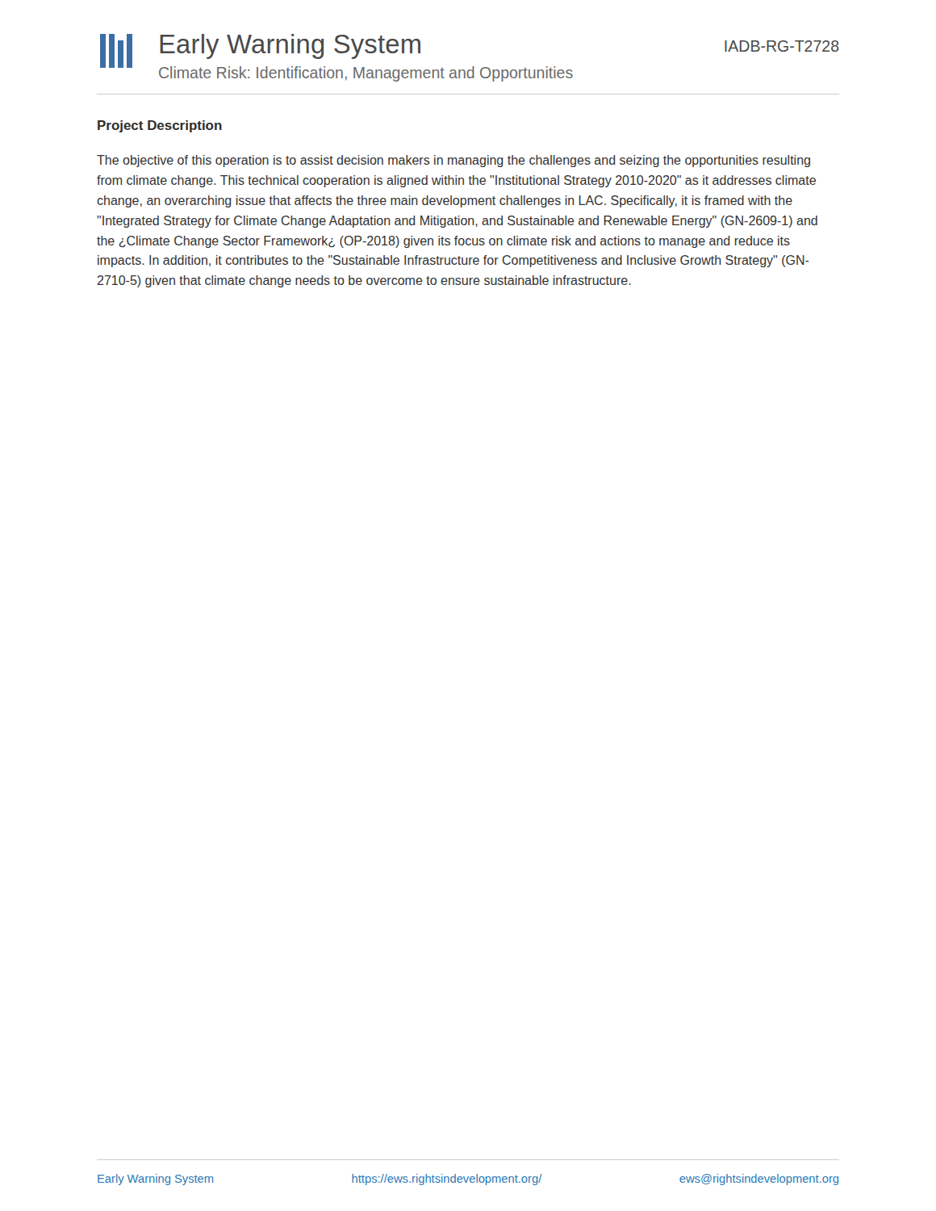Early Warning System logo
Early Warning System
Climate Risk: Identification, Management and Opportunities
IADB-RG-T2728
Project Description
The objective of this operation is to assist decision makers in managing the challenges and seizing the opportunities resulting from climate change. This technical cooperation is aligned within the "Institutional Strategy 2010-2020" as it addresses climate change, an overarching issue that affects the three main development challenges in LAC. Specifically, it is framed with the "Integrated Strategy for Climate Change Adaptation and Mitigation, and Sustainable and Renewable Energy" (GN-2609-1) and the ¿Climate Change Sector Framework¿ (OP-2018) given its focus on climate risk and actions to manage and reduce its impacts. In addition, it contributes to the "Sustainable Infrastructure for Competitiveness and Inclusive Growth Strategy" (GN-2710-5) given that climate change needs to be overcome to ensure sustainable infrastructure.
Early Warning System
https://ews.rightsindevelopment.org/
ews@rightsindevelopment.org